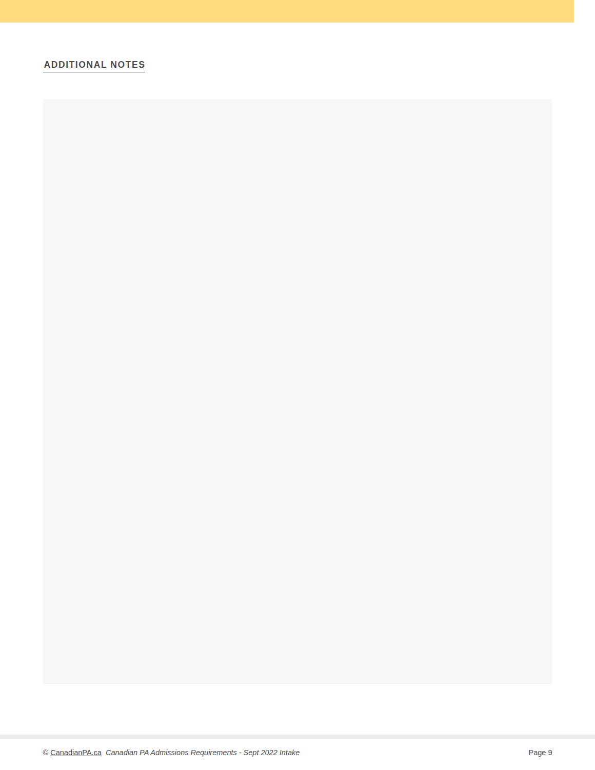Additional Notes
© CanadianPA.ca Canadian PA Admissions Requirements - Sept 2022 Intake
Page 9